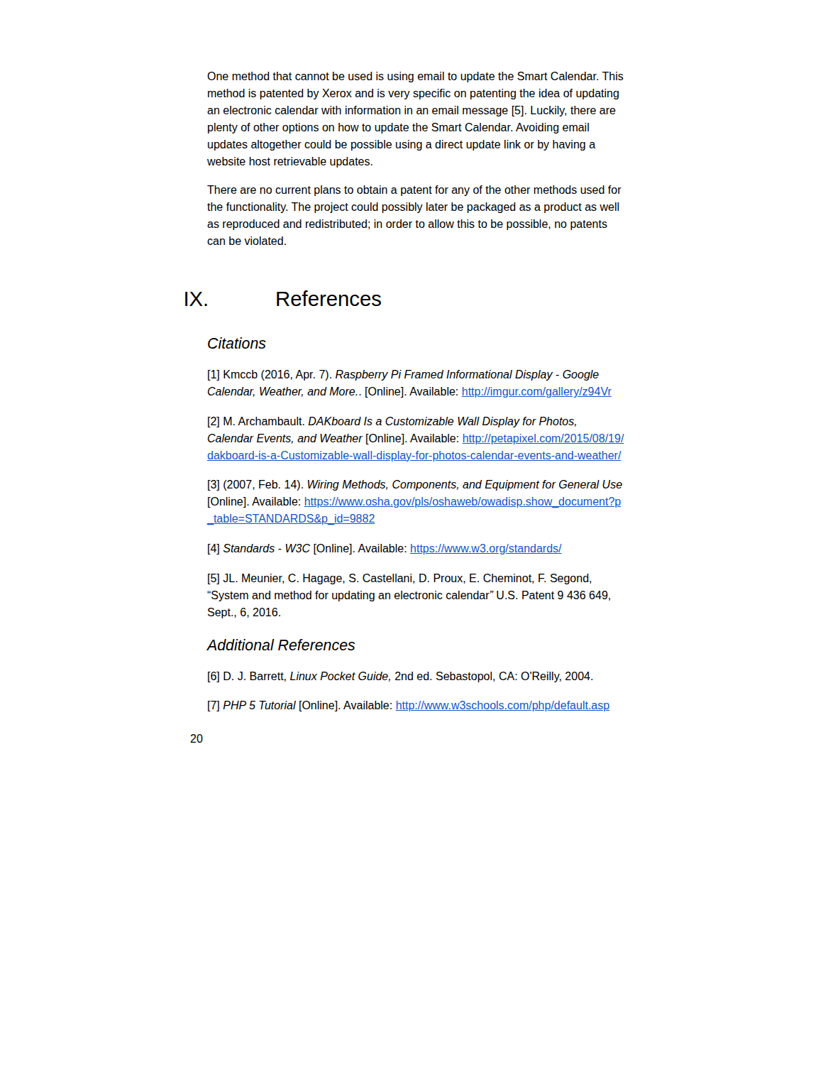One method that cannot be used is using email to update the Smart Calendar. This method is patented by Xerox and is very specific on patenting the idea of updating an electronic calendar with information in an email message [5]. Luckily, there are plenty of other options on how to update the Smart Calendar. Avoiding email updates altogether could be possible using a direct update link or by having a website host retrievable updates.
There are no current plans to obtain a patent for any of the other methods used for the functionality. The project could possibly later be packaged as a product as well as reproduced and redistributed; in order to allow this to be possible, no patents can be violated.
IX. References
Citations
[1] Kmccb (2016, Apr. 7). Raspberry Pi Framed Informational Display - Google Calendar, Weather, and More.. [Online]. Available: http://imgur.com/gallery/z94Vr
[2] M. Archambault. DAKboard Is a Customizable Wall Display for Photos, Calendar Events, and Weather [Online]. Available: http://petapixel.com/2015/08/19/dakboard-is-a-Customizable-wall-display-for-photos-calendar-events-and-weather/
[3] (2007, Feb. 14). Wiring Methods, Components, and Equipment for General Use [Online]. Available: https://www.osha.gov/pls/oshaweb/owadisp.show_document?p_table=STANDARDS&p_id=9882
[4] Standards - W3C [Online]. Available: https://www.w3.org/standards/
[5] JL. Meunier, C. Hagage, S. Castellani, D. Proux, E. Cheminot, F. Segond, “System and method for updating an electronic calendar” U.S. Patent 9 436 649, Sept., 6, 2016.
Additional References
[6] D. J. Barrett, Linux Pocket Guide, 2nd ed. Sebastopol, CA: O'Reilly, 2004.
[7] PHP 5 Tutorial [Online]. Available: http://www.w3schools.com/php/default.asp
20